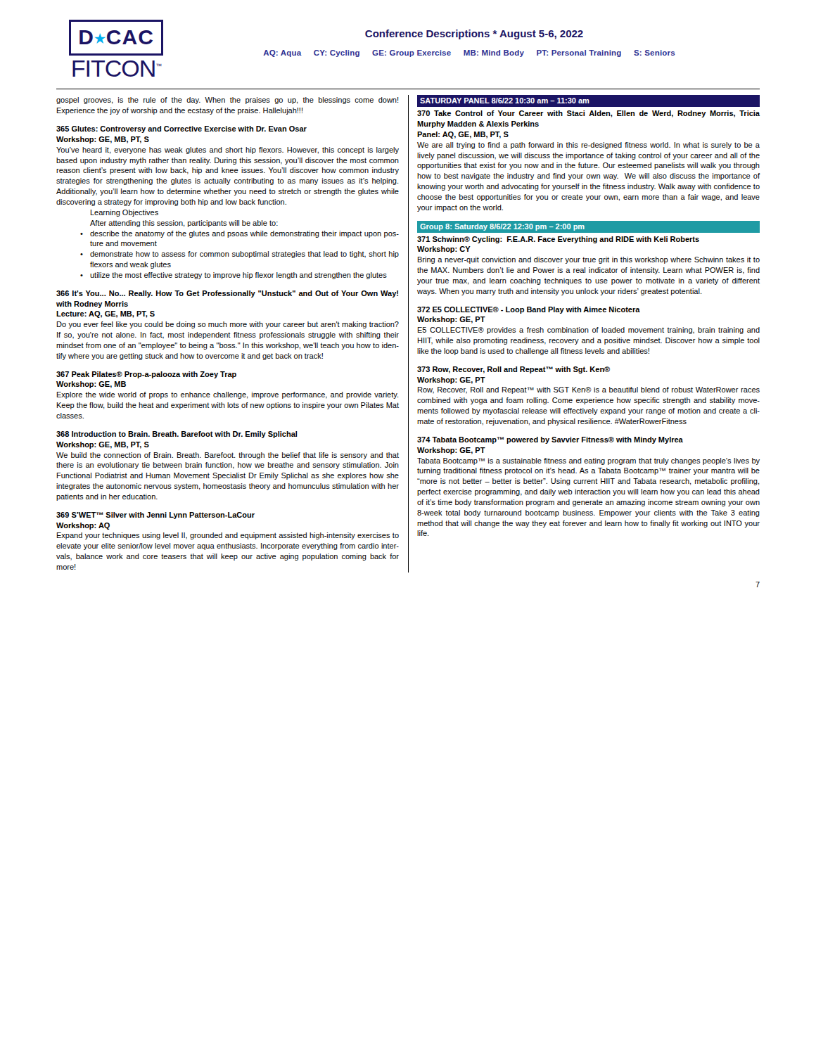D★CAC
FITCON™
Conference Descriptions * August 5-6, 2022
AQ: Aqua CY: Cycling GE: Group Exercise MB: Mind Body PT: Personal Training S: Seniors
gospel grooves, is the rule of the day. When the praises go up, the blessings come down! Experience the joy of worship and the ecstasy of the praise. Hallelujah!!!
365 Glutes: Controversy and Corrective Exercise with Dr. Evan Osar
Workshop: GE, MB, PT, S
You’ve heard it, everyone has weak glutes and short hip flexors. However, this concept is largely based upon industry myth rather than reality. During this session, you’ll discover the most common reason client’s present with low back, hip and knee issues. You’ll discover how common industry strategies for strengthening the glutes is actually contributing to as many issues as it’s helping. Additionally, you’ll learn how to determine whether you need to stretch or strength the glutes while discovering a strategy for improving both hip and low back function.
Learning Objectives
After attending this session, participants will be able to:
describe the anatomy of the glutes and psoas while demonstrating their impact upon posture and movement
demonstrate how to assess for common suboptimal strategies that lead to tight, short hip flexors and weak glutes
utilize the most effective strategy to improve hip flexor length and strengthen the glutes
366 It's You... No... Really. How To Get Professionally "Unstuck" and Out of Your Own Way! with Rodney Morris
Lecture: AQ, GE, MB, PT, S
Do you ever feel like you could be doing so much more with your career but aren't making traction? If so, you're not alone. In fact, most independent fitness professionals struggle with shifting their mindset from one of an "employee" to being a "boss." In this workshop, we'll teach you how to identify where you are getting stuck and how to overcome it and get back on track!
367 Peak Pilates® Prop-a-palooza with Zoey Trap
Workshop: GE, MB
Explore the wide world of props to enhance challenge, improve performance, and provide variety. Keep the flow, build the heat and experiment with lots of new options to inspire your own Pilates Mat classes.
368 Introduction to Brain. Breath. Barefoot with Dr. Emily Splichal
Workshop: GE, MB, PT, S
We build the connection of Brain. Breath. Barefoot. through the belief that life is sensory and that there is an evolutionary tie between brain function, how we breathe and sensory stimulation. Join Functional Podiatrist and Human Movement Specialist Dr Emily Splichal as she explores how she integrates the autonomic nervous system, homeostasis theory and homunculus stimulation with her patients and in her education.
369 S’WET™ Silver with Jenni Lynn Patterson-LaCour
Workshop: AQ
Expand your techniques using level II, grounded and equipment assisted high-intensity exercises to elevate your elite senior/low level mover aqua enthusiasts. Incorporate everything from cardio intervals, balance work and core teasers that will keep our active aging population coming back for more!
SATURDAY PANEL 8/6/22 10:30 am – 11:30 am
370 Take Control of Your Career with Staci Alden, Ellen de Werd, Rodney Morris, Tricia Murphy Madden & Alexis Perkins
Panel: AQ, GE, MB, PT, S
We are all trying to find a path forward in this re-designed fitness world. In what is surely to be a lively panel discussion, we will discuss the importance of taking control of your career and all of the opportunities that exist for you now and in the future. Our esteemed panelists will walk you through how to best navigate the industry and find your own way. We will also discuss the importance of knowing your worth and advocating for yourself in the fitness industry. Walk away with confidence to choose the best opportunities for you or create your own, earn more than a fair wage, and leave your impact on the world.
Group 8: Saturday 8/6/22 12:30 pm – 2:00 pm
371 Schwinn® Cycling: F.E.A.R. Face Everything and RIDE with Keli Roberts
Workshop: CY
Bring a never-quit conviction and discover your true grit in this workshop where Schwinn takes it to the MAX. Numbers don’t lie and Power is a real indicator of intensity. Learn what POWER is, find your true max, and learn coaching techniques to use power to motivate in a variety of different ways. When you marry truth and intensity you unlock your riders’ greatest potential.
372 E5 COLLECTIVE® - Loop Band Play with Aimee Nicotera
Workshop: GE, PT
E5 COLLECTIVE® provides a fresh combination of loaded movement training, brain training and HIIT, while also promoting readiness, recovery and a positive mindset. Discover how a simple tool like the loop band is used to challenge all fitness levels and abilities!
373 Row, Recover, Roll and Repeat™ with Sgt. Ken®
Workshop: GE, PT
Row, Recover, Roll and Repeat™ with SGT Ken® is a beautiful blend of robust WaterRower races combined with yoga and foam rolling. Come experience how specific strength and stability movements followed by myofascial release will effectively expand your range of motion and create a climate of restoration, rejuvenation, and physical resilience. #WaterRowerFitness
374 Tabata Bootcamp™ powered by Savvier Fitness® with Mindy Mylrea
Workshop: GE, PT
Tabata Bootcamp™ is a sustainable fitness and eating program that truly changes people’s lives by turning traditional fitness protocol on it’s head. As a Tabata Bootcamp™ trainer your mantra will be “more is not better – better is better”. Using current HIIT and Tabata research, metabolic profiling, perfect exercise programming, and daily web interaction you will learn how you can lead this ahead of it’s time body transformation program and generate an amazing income stream owning your own 8-week total body turnaround bootcamp business. Empower your clients with the Take 3 eating method that will change the way they eat forever and learn how to finally fit working out INTO your life.
7